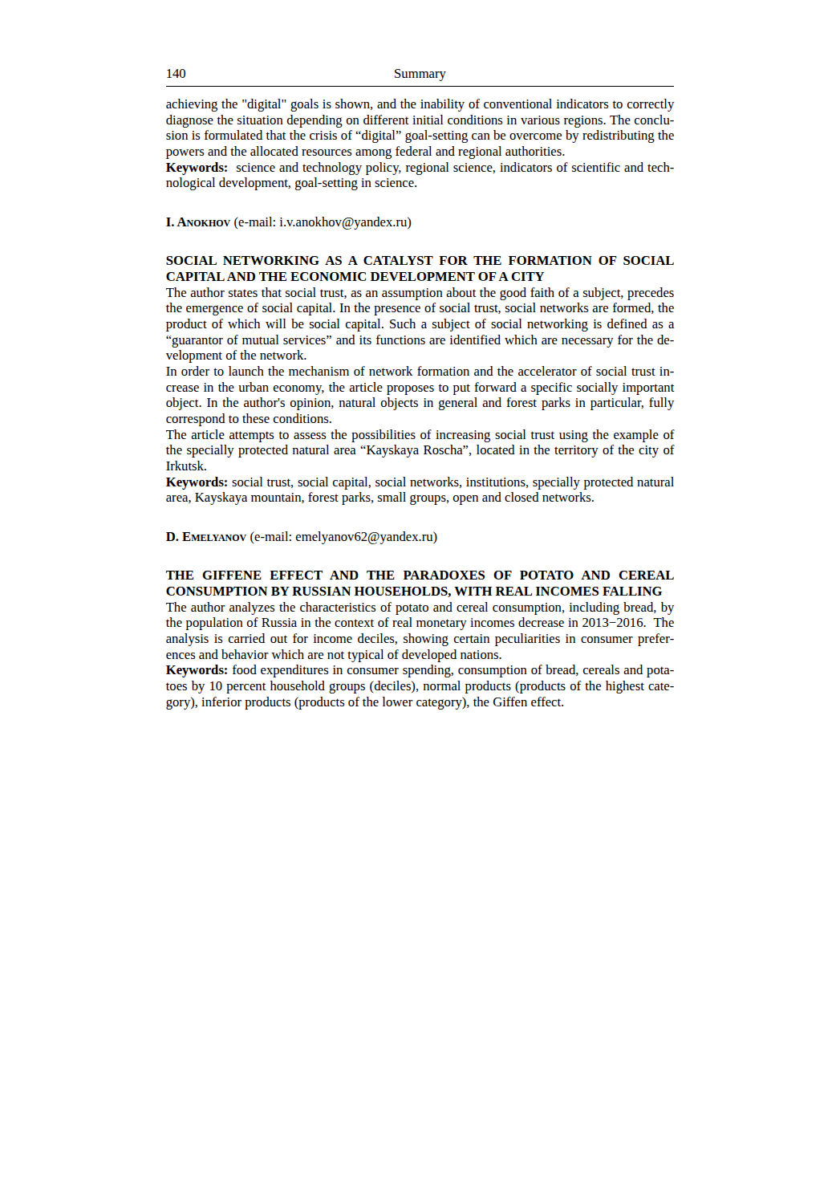140
Summary
achieving the "digital" goals is shown, and the inability of conventional indicators to correctly diagnose the situation depending on different initial conditions in various regions. The conclusion is formulated that the crisis of “digital” goal-setting can be overcome by redistributing the powers and the allocated resources among federal and regional authorities.
Keywords: science and technology policy, regional science, indicators of scientific and technological development, goal-setting in science.
I. Anokhov (e-mail: i.v.anokhov@yandex.ru)
Social networking as a catalyst for the formation of social capital and the economic development of a city
The author states that social trust, as an assumption about the good faith of a subject, precedes the emergence of social capital. In the presence of social trust, social networks are formed, the product of which will be social capital. Such a subject of social networking is defined as a “guarantor of mutual services” and its functions are identified which are necessary for the development of the network.
In order to launch the mechanism of network formation and the accelerator of social trust increase in the urban economy, the article proposes to put forward a specific socially important object. In the author's opinion, natural objects in general and forest parks in particular, fully correspond to these conditions.
The article attempts to assess the possibilities of increasing social trust using the example of the specially protected natural area “Kayskaya Roscha”, located in the territory of the city of Irkutsk.
Keywords: social trust, social capital, social networks, institutions, specially protected natural area, Kayskaya mountain, forest parks, small groups, open and closed networks.
D. Emelyanov (e-mail: emelyanov62@yandex.ru)
The Giffene effect and the paradoxes of potato and cereal consumption by Russian households, with real incomes falling
The author analyzes the characteristics of potato and cereal consumption, including bread, by the population of Russia in the context of real monetary incomes decrease in 2013−2016. The analysis is carried out for income deciles, showing certain peculiarities in consumer preferences and behavior which are not typical of developed nations.
Keywords: food expenditures in consumer spending, consumption of bread, cereals and potatoes by 10 percent household groups (deciles), normal products (products of the highest category), inferior products (products of the lower category), the Giffen effect.